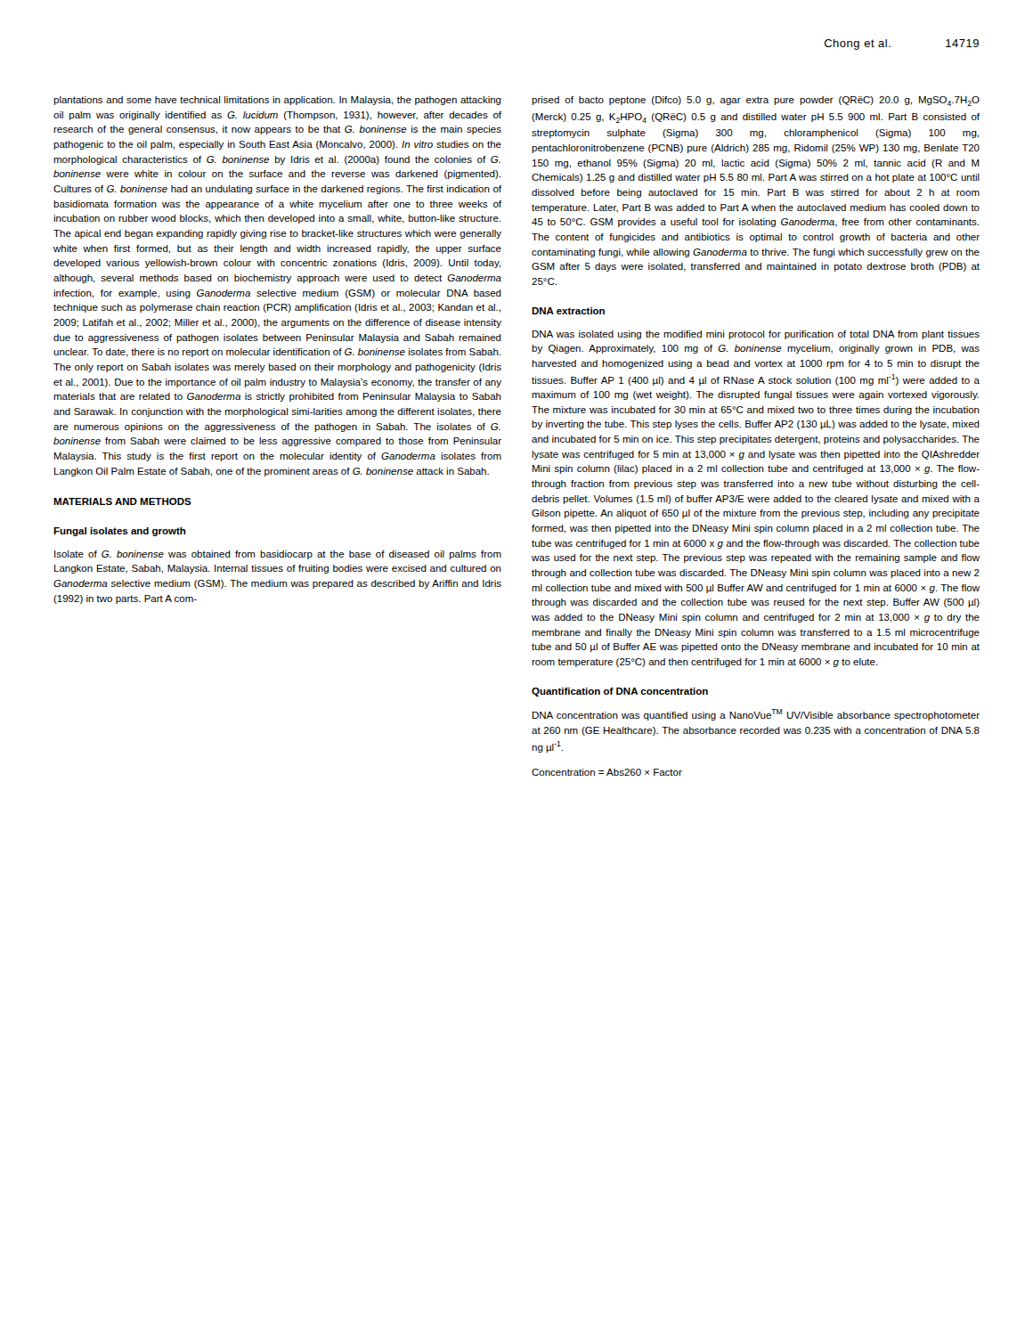Chong et al. 14719
plantations and some have technical limitations in application. In Malaysia, the pathogen attacking oil palm was originally identified as G. lucidum (Thompson, 1931), however, after decades of research of the general consensus, it now appears to be that G. boninense is the main species pathogenic to the oil palm, especially in South East Asia (Moncalvo, 2000). In vitro studies on the morphological characteristics of G. boninense by Idris et al. (2000a) found the colonies of G. boninense were white in colour on the surface and the reverse was darkened (pigmented). Cultures of G. boninense had an undulating surface in the darkened regions. The first indication of basidiomata formation was the appearance of a white mycelium after one to three weeks of incubation on rubber wood blocks, which then developed into a small, white, button-like structure. The apical end began expanding rapidly giving rise to bracket-like structures which were generally white when first formed, but as their length and width increased rapidly, the upper surface developed various yellowish-brown colour with concentric zonations (Idris, 2009). Until today, although, several methods based on biochemistry approach were used to detect Ganoderma infection, for example, using Ganoderma selective medium (GSM) or molecular DNA based technique such as polymerase chain reaction (PCR) amplification (Idris et al., 2003; Kandan et al., 2009; Latifah et al., 2002; Miller et al., 2000), the arguments on the difference of disease intensity due to aggressiveness of pathogen isolates between Peninsular Malaysia and Sabah remained unclear. To date, there is no report on molecular identification of G. boninense isolates from Sabah. The only report on Sabah isolates was merely based on their morphology and pathogenicity (Idris et al., 2001). Due to the importance of oil palm industry to Malaysia’s economy, the transfer of any materials that are related to Ganoderma is strictly prohibited from Peninsular Malaysia to Sabah and Sarawak. In conjunction with the morphological simi-larities among the different isolates, there are numerous opinions on the aggressiveness of the pathogen in Sabah. The isolates of G. boninense from Sabah were claimed to be less aggressive compared to those from Peninsular Malaysia. This study is the first report on the molecular identity of Ganoderma isolates from Langkon Oil Palm Estate of Sabah, one of the prominent areas of G. boninense attack in Sabah.
MATERIALS AND METHODS
Fungal isolates and growth
Isolate of G. boninense was obtained from basidiocarp at the base of diseased oil palms from Langkon Estate, Sabah, Malaysia. Internal tissues of fruiting bodies were excised and cultured on Ganoderma selective medium (GSM). The medium was prepared as described by Ariffin and Idris (1992) in two parts. Part A com-
prised of bacto peptone (Difco) 5.0 g, agar extra pure powder (QRëC) 20.0 g, MgSO4.7H2O (Merck) 0.25 g, K2HPO4 (QRëC) 0.5 g and distilled water pH 5.5 900 ml. Part B consisted of streptomycin sulphate (Sigma) 300 mg, chloramphenicol (Sigma) 100 mg, pentachloronitrobenzene (PCNB) pure (Aldrich) 285 mg, Ridomil (25% WP) 130 mg, Benlate T20 150 mg, ethanol 95% (Sigma) 20 ml, lactic acid (Sigma) 50% 2 ml, tannic acid (R and M Chemicals) 1.25 g and distilled water pH 5.5 80 ml. Part A was stirred on a hot plate at 100°C until dissolved before being autoclaved for 15 min. Part B was stirred for about 2 h at room temperature. Later, Part B was added to Part A when the autoclaved medium has cooled down to 45 to 50°C. GSM provides a useful tool for isolating Ganoderma, free from other contaminants. The content of fungicides and antibiotics is optimal to control growth of bacteria and other contaminating fungi, while allowing Ganoderma to thrive. The fungi which successfully grew on the GSM after 5 days were isolated, transferred and maintained in potato dextrose broth (PDB) at 25°C.
DNA extraction
DNA was isolated using the modified mini protocol for purification of total DNA from plant tissues by Qiagen. Approximately, 100 mg of G. boninense mycelium, originally grown in PDB, was harvested and homogenized using a bead and vortex at 1000 rpm for 4 to 5 min to disrupt the tissues. Buffer AP 1 (400 µl) and 4 µl of RNase A stock solution (100 mg ml-1) were added to a maximum of 100 mg (wet weight). The disrupted fungal tissues were again vortexed vigorously. The mixture was incubated for 30 min at 65°C and mixed two to three times during the incubation by inverting the tube. This step lyses the cells. Buffer AP2 (130 µL) was added to the lysate, mixed and incubated for 5 min on ice. This step precipitates detergent, proteins and polysaccharides. The lysate was centrifuged for 5 min at 13,000 × g and lysate was then pipetted into the QIAshredder Mini spin column (lilac) placed in a 2 ml collection tube and centrifuged at 13,000 × g. The flow-through fraction from previous step was transferred into a new tube without disturbing the cell-debris pellet. Volumes (1.5 ml) of buffer AP3/E were added to the cleared lysate and mixed with a Gilson pipette. An aliquot of 650 µl of the mixture from the previous step, including any precipitate formed, was then pipetted into the DNeasy Mini spin column placed in a 2 ml collection tube. The tube was centrifuged for 1 min at 6000 x g and the flow-through was discarded. The collection tube was used for the next step. The previous step was repeated with the remaining sample and flow through and collection tube was discarded. The DNeasy Mini spin column was placed into a new 2 ml collection tube and mixed with 500 µl Buffer AW and centrifuged for 1 min at 6000 × g. The flow through was discarded and the collection tube was reused for the next step. Buffer AW (500 µl) was added to the DNeasy Mini spin column and centrifuged for 2 min at 13,000 × g to dry the membrane and finally the DNeasy Mini spin column was transferred to a 1.5 ml microcentrifuge tube and 50 µl of Buffer AE was pipetted onto the DNeasy membrane and incubated for 10 min at room temperature (25°C) and then centrifuged for 1 min at 6000 × g to elute.
Quantification of DNA concentration
DNA concentration was quantified using a NanoVueTM UV/Visible absorbance spectrophotometer at 260 nm (GE Healthcare). The absorbance recorded was 0.235 with a concentration of DNA 5.8 ng µl-1.
Concentration = Abs260 × Factor